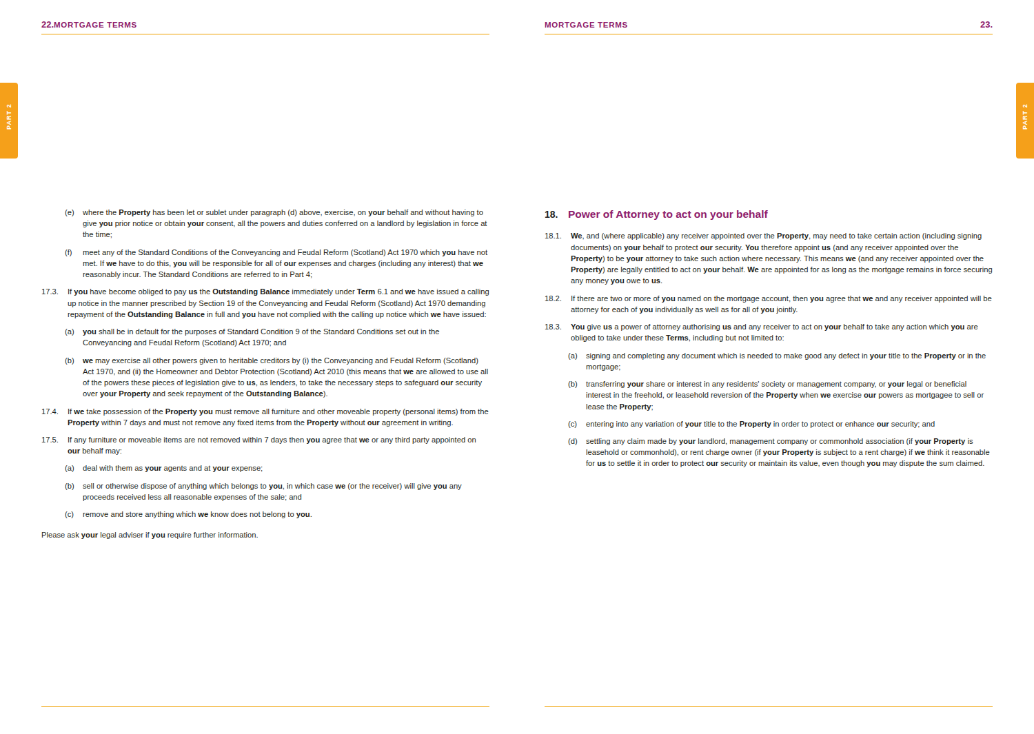PART 2
22. Mortgage Terms
(e)
where the Property has been let or sublet under paragraph (d) above, exercise, on your behalf and without having to give you prior notice or obtain your consent, all the powers and duties conferred on a landlord by legislation in force at the time;
(f)
meet any of the Standard Conditions of the Conveyancing and Feudal Reform (Scotland) Act 1970 which you have not met. If we have to do this, you will be responsible for all of our expenses and charges (including any interest) that we reasonably incur. The Standard Conditions are referred to in Part 4;
17.3.
If you have become obliged to pay us the Outstanding Balance immediately under Term 6.1 and we have issued a calling up notice in the manner prescribed by Section 19 of the Conveyancing and Feudal Reform (Scotland) Act 1970 demanding repayment of the Outstanding Balance in full and you have not complied with the calling up notice which we have issued:
(a)
you shall be in default for the purposes of Standard Condition 9 of the Standard Conditions set out in the Conveyancing and Feudal Reform (Scotland) Act 1970; and
(b)
we may exercise all other powers given to heritable creditors by (i) the Conveyancing and Feudal Reform (Scotland) Act 1970, and (ii) the Homeowner and Debtor Protection (Scotland) Act 2010 (this means that we are allowed to use all of the powers these pieces of legislation give to us, as lenders, to take the necessary steps to safeguard our security over your Property and seek repayment of the Outstanding Balance).
17.4.
If we take possession of the Property you must remove all furniture and other moveable property (personal items) from the Property within 7 days and must not remove any fixed items from the Property without our agreement in writing.
17.5.
If any furniture or moveable items are not removed within 7 days then you agree that we or any third party appointed on our behalf may:
(a)
deal with them as your agents and at your expense;
(b)
sell or otherwise dispose of anything which belongs to you, in which case we (or the receiver) will give you any proceeds received less all reasonable expenses of the sale; and
(c)
remove and store anything which we know does not belong to you.
Please ask your legal adviser if you require further information.
PART 2
Mortgage Terms 23.
18.
Power of Attorney to act on your behalf
18.1.
We, and (where applicable) any receiver appointed over the Property, may need to take certain action (including signing documents) on your behalf to protect our security. You therefore appoint us (and any receiver appointed over the Property) to be your attorney to take such action where necessary. This means we (and any receiver appointed over the Property) are legally entitled to act on your behalf. We are appointed for as long as the mortgage remains in force securing any money you owe to us.
18.2.
If there are two or more of you named on the mortgage account, then you agree that we and any receiver appointed will be attorney for each of you individually as well as for all of you jointly.
18.3.
You give us a power of attorney authorising us and any receiver to act on your behalf to take any action which you are obliged to take under these Terms, including but not limited to:
(a)
signing and completing any document which is needed to make good any defect in your title to the Property or in the mortgage;
(b)
transferring your share or interest in any residents' society or management company, or your legal or beneficial interest in the freehold, or leasehold reversion of the Property when we exercise our powers as mortgagee to sell or lease the Property;
(c)
entering into any variation of your title to the Property in order to protect or enhance our security; and
(d)
settling any claim made by your landlord, management company or commonhold association (if your Property is leasehold or commonhold), or rent charge owner (if your Property is subject to a rent charge) if we think it reasonable for us to settle it in order to protect our security or maintain its value, even though you may dispute the sum claimed.